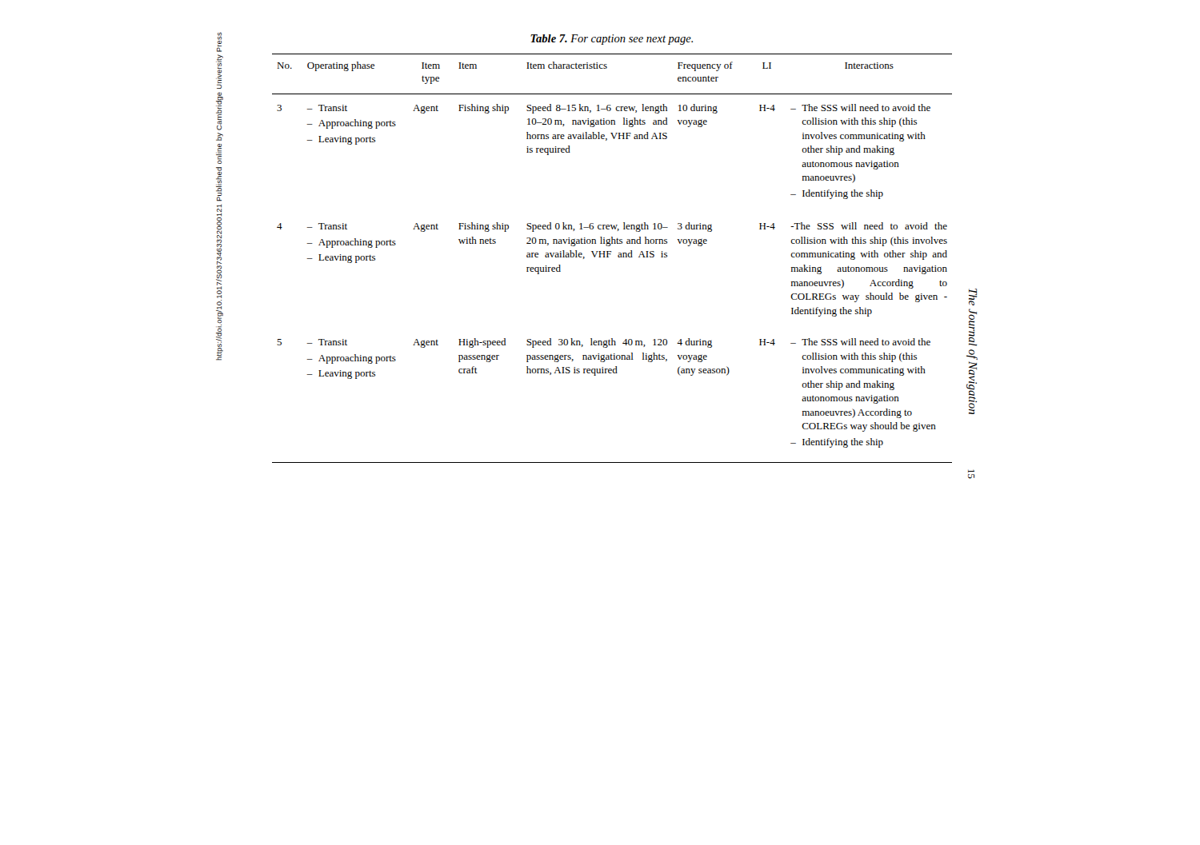https://doi.org/10.1017/S0373463322000121 Published online by Cambridge University Press
The Journal of Navigation
15
Table 7. For caption see next page.
| No. | Operating phase | Item type | Item | Item characteristics | Frequency of encounter | LI | Interactions |
| --- | --- | --- | --- | --- | --- | --- | --- |
| 3 | Transit Approaching ports Leaving ports | Agent | Fishing ship | Speed 8–15 kn, 1–6 crew, length 10–20 m, navigation lights and horns are available, VHF and AIS is required | 10 during voyage | H-4 | The SSS will need to avoid the collision with this ship (this involves communicating with other ship and making autonomous navigation manoeuvres) Identifying the ship |
| 4 | Transit Approaching ports Leaving ports | Agent | Fishing ship with nets | Speed 0 kn, 1–6 crew, length 10–20 m, navigation lights and horns are available, VHF and AIS is required | 3 during voyage | H-4 | -The SSS will need to avoid the collision with this ship (this involves communicating with other ship and making autonomous navigation manoeuvres) According to COLREGs way should be given - Identifying the ship |
| 5 | Transit Approaching ports Leaving ports | Agent | High-speed passenger craft | Speed 30 kn, length 40 m, 120 passengers, navigational lights, horns, AIS is required | 4 during voyage (any season) | H-4 | The SSS will need to avoid the collision with this ship (this involves communicating with other ship and making autonomous navigation manoeuvres) According to COLREGs way should be given Identifying the ship |